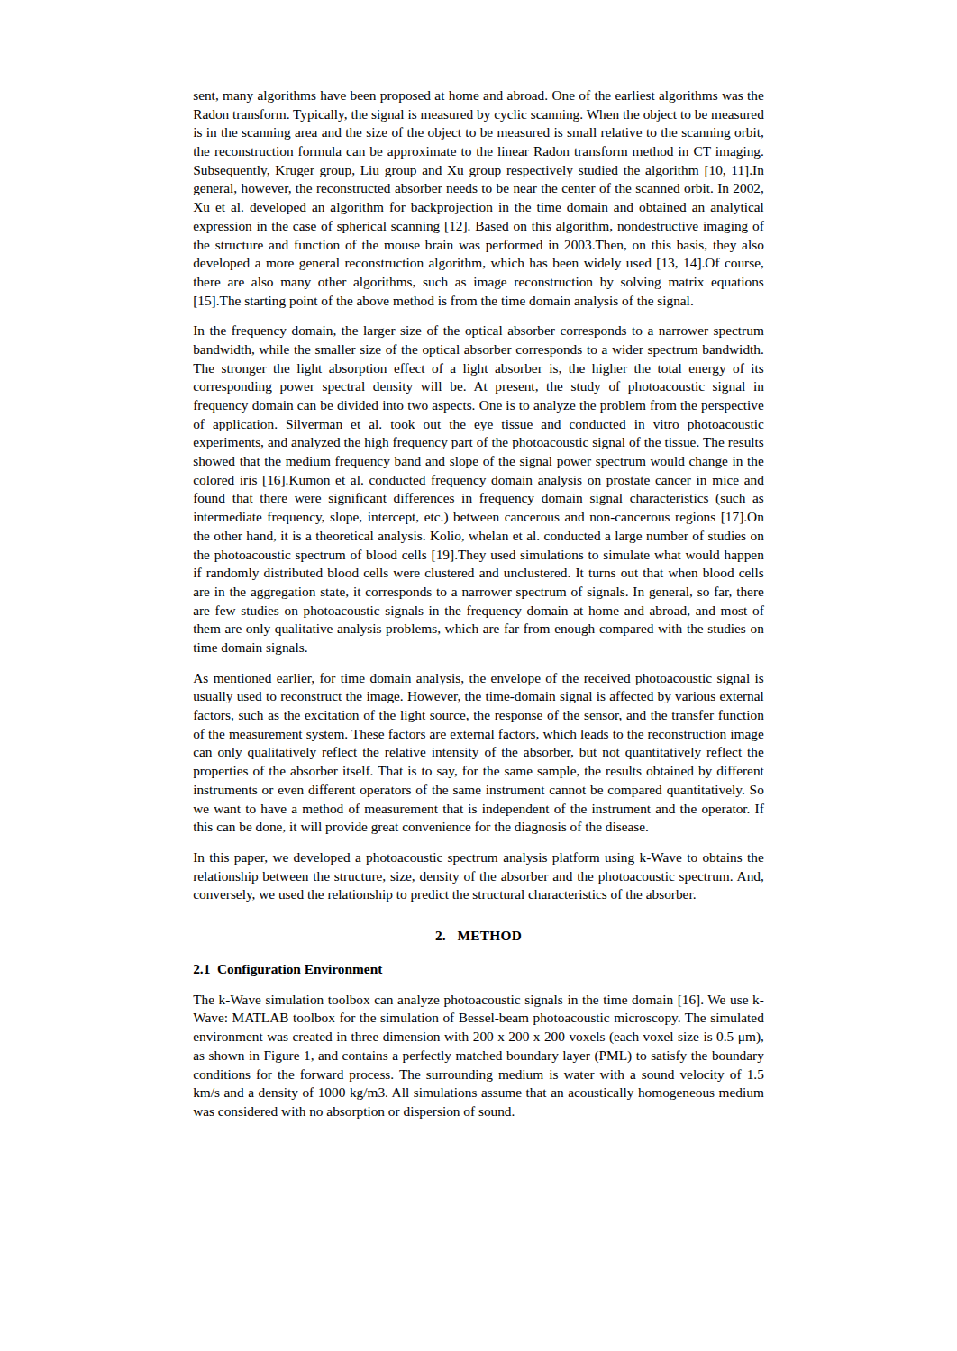sent, many algorithms have been proposed at home and abroad. One of the earliest algorithms was the Radon transform. Typically, the signal is measured by cyclic scanning. When the object to be measured is in the scanning area and the size of the object to be measured is small relative to the scanning orbit, the reconstruction formula can be approximate to the linear Radon transform method in CT imaging. Subsequently, Kruger group, Liu group and Xu group respectively studied the algorithm [10, 11].In general, however, the reconstructed absorber needs to be near the center of the scanned orbit. In 2002, Xu et al. developed an algorithm for backprojection in the time domain and obtained an analytical expression in the case of spherical scanning [12]. Based on this algorithm, nondestructive imaging of the structure and function of the mouse brain was performed in 2003.Then, on this basis, they also developed a more general reconstruction algorithm, which has been widely used [13, 14].Of course, there are also many other algorithms, such as image reconstruction by solving matrix equations [15].The starting point of the above method is from the time domain analysis of the signal.
In the frequency domain, the larger size of the optical absorber corresponds to a narrower spectrum bandwidth, while the smaller size of the optical absorber corresponds to a wider spectrum bandwidth. The stronger the light absorption effect of a light absorber is, the higher the total energy of its corresponding power spectral density will be. At present, the study of photoacoustic signal in frequency domain can be divided into two aspects. One is to analyze the problem from the perspective of application. Silverman et al. took out the eye tissue and conducted in vitro photoacoustic experiments, and analyzed the high frequency part of the photoacoustic signal of the tissue. The results showed that the medium frequency band and slope of the signal power spectrum would change in the colored iris [16].Kumon et al. conducted frequency domain analysis on prostate cancer in mice and found that there were significant differences in frequency domain signal characteristics (such as intermediate frequency, slope, intercept, etc.) between cancerous and non-cancerous regions [17].On the other hand, it is a theoretical analysis. Kolio, whelan et al. conducted a large number of studies on the photoacoustic spectrum of blood cells [19].They used simulations to simulate what would happen if randomly distributed blood cells were clustered and unclustered. It turns out that when blood cells are in the aggregation state, it corresponds to a narrower spectrum of signals. In general, so far, there are few studies on photoacoustic signals in the frequency domain at home and abroad, and most of them are only qualitative analysis problems, which are far from enough compared with the studies on time domain signals.
As mentioned earlier, for time domain analysis, the envelope of the received photoacoustic signal is usually used to reconstruct the image. However, the time-domain signal is affected by various external factors, such as the excitation of the light source, the response of the sensor, and the transfer function of the measurement system. These factors are external factors, which leads to the reconstruction image can only qualitatively reflect the relative intensity of the absorber, but not quantitatively reflect the properties of the absorber itself. That is to say, for the same sample, the results obtained by different instruments or even different operators of the same instrument cannot be compared quantitatively. So we want to have a method of measurement that is independent of the instrument and the operator. If this can be done, it will provide great convenience for the diagnosis of the disease.
In this paper, we developed a photoacoustic spectrum analysis platform using k-Wave to obtains the relationship between the structure, size, density of the absorber and the photoacoustic spectrum. And, conversely, we used the relationship to predict the structural characteristics of the absorber.
2. METHOD
2.1 Configuration Environment
The k-Wave simulation toolbox can analyze photoacoustic signals in the time domain [16]. We use k-Wave: MATLAB toolbox for the simulation of Bessel-beam photoacoustic microscopy. The simulated environment was created in three dimension with 200 x 200 x 200 voxels (each voxel size is 0.5 μm), as shown in Figure 1, and contains a perfectly matched boundary layer (PML) to satisfy the boundary conditions for the forward process. The surrounding medium is water with a sound velocity of 1.5 km/s and a density of 1000 kg/m3. All simulations assume that an acoustically homogeneous medium was considered with no absorption or dispersion of sound.